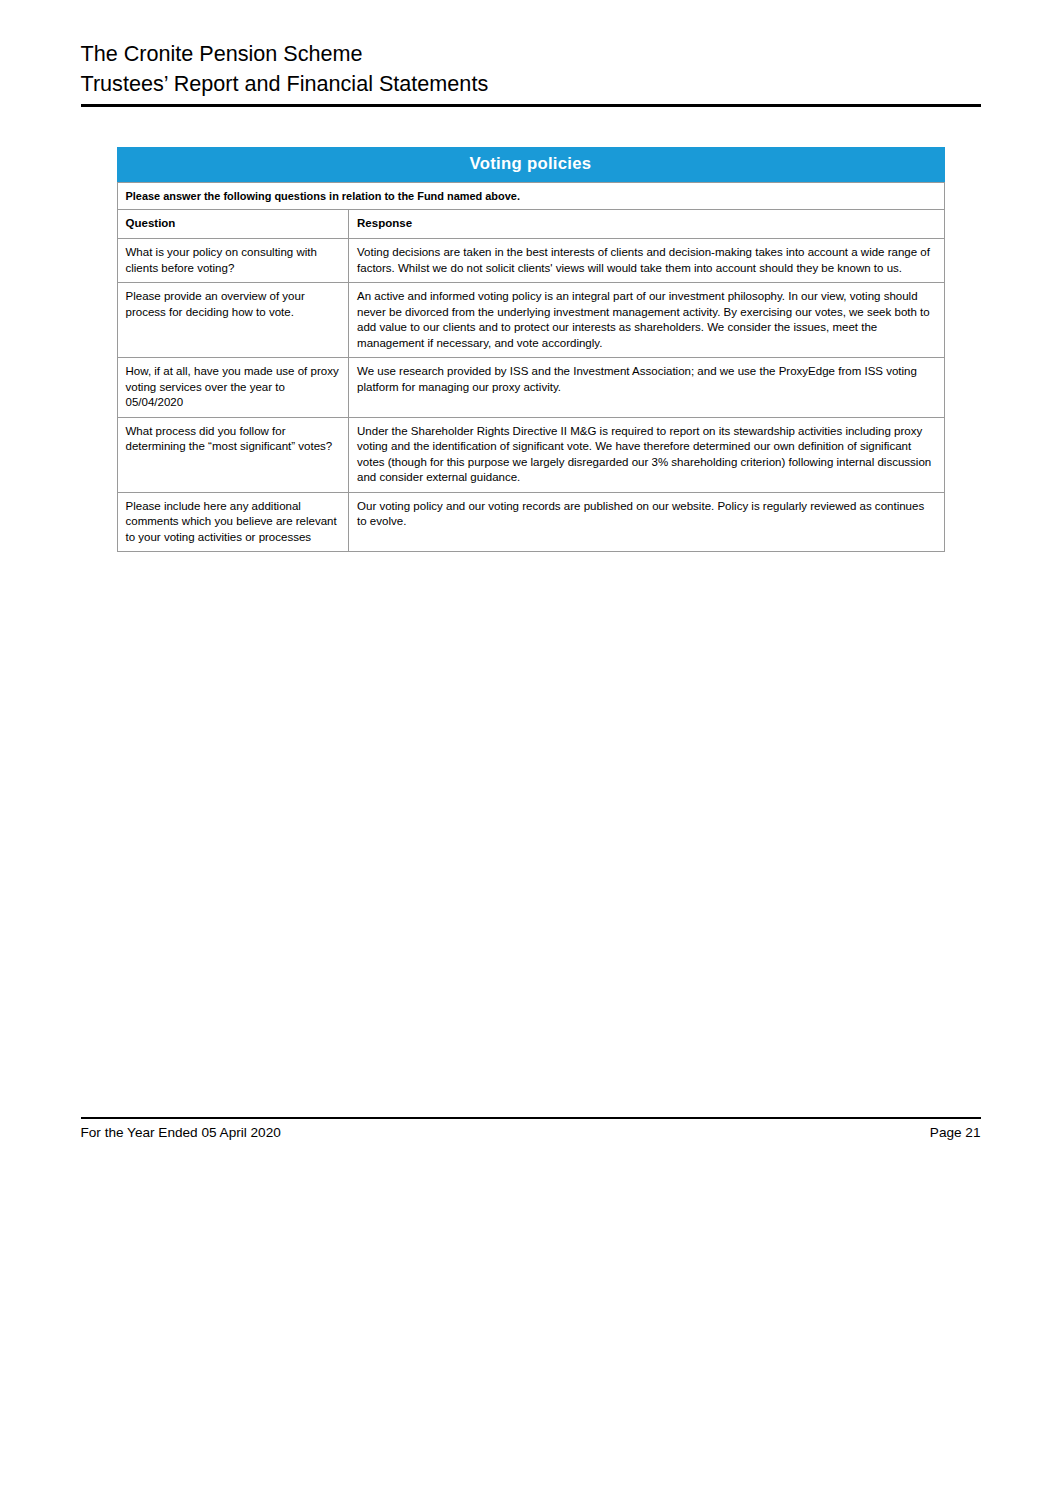The Cronite Pension Scheme
Trustees’ Report and Financial Statements
Voting policies
| Please answer the following questions in relation to the Fund named above. |
| Question | Response |
| What is your policy on consulting with clients before voting? | Voting decisions are taken in the best interests of clients and decision-making takes into account a wide range of factors. Whilst we do not solicit clients' views will would take them into account should they be known to us. |
| Please provide an overview of your process for deciding how to vote. | An active and informed voting policy is an integral part of our investment philosophy. In our view, voting should never be divorced from the underlying investment management activity. By exercising our votes, we seek both to add value to our clients and to protect our interests as shareholders. We consider the issues, meet the management if necessary, and vote accordingly. |
| How, if at all, have you made use of proxy voting services over the year to 05/04/2020 | We use research provided by ISS and the Investment Association; and we use the ProxyEdge from ISS voting platform for managing our proxy activity. |
| What process did you follow for determining the “most significant” votes? | Under the Shareholder Rights Directive II M&G is required to report on its stewardship activities including proxy voting and the identification of significant vote. We have therefore determined our own definition of significant votes (though for this purpose we largely disregarded our 3% shareholding criterion) following internal discussion and consider external guidance. |
| Please include here any additional comments which you believe are relevant to your voting activities or processes | Our voting policy and our voting records are published on our website. Policy is regularly reviewed as continues to evolve. |
For the Year Ended 05 April 2020 Page 21